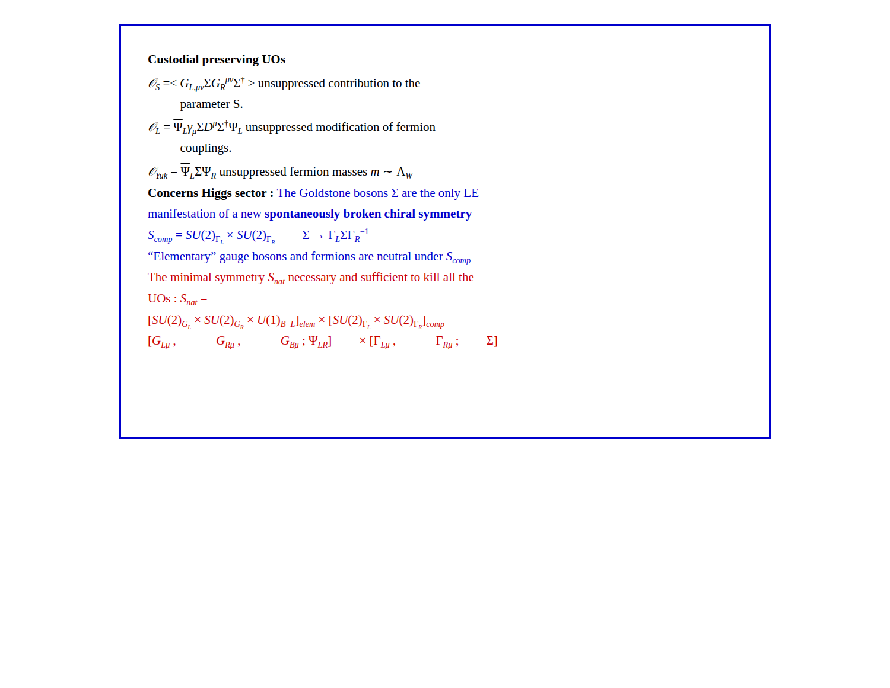Custodial preserving UOs
𝒪S =< GL,μνΣGRμνΣ† > unsuppressed contribution to the
parameter S.
𝒪L = ΨLγμΣDμΣ†ΨL unsuppressed modification of fermion
couplings.
𝒪Yuk = ΨLΣΨR unsuppressed fermion masses m ∼ ΛW
Concerns Higgs sector : The Goldstone bosons Σ are the only LE
manifestation of a new spontaneously broken chiral symmetry
Scomp = SU(2)ΓL × SU(2)ΓR Σ → ΓLΣΓR−1
“Elementary” gauge bosons and fermions are neutral under Scomp
The minimal symmetry Snat necessary and sufficient to kill all the
UOs : Snat =
[SU(2)GL × SU(2)GR × U(1)B−L]elem × [SU(2)ΓL × SU(2)ΓR]comp
[GLμ , GRμ , GBμ ; ΨLR] × [ΓLμ , ΓRμ ; Σ]